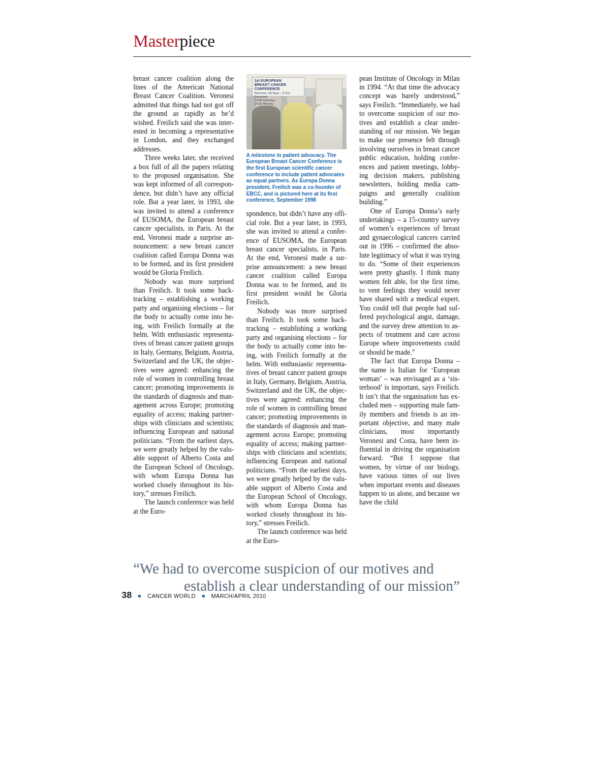Master piece
breast cancer coalition along the lines of the American National Breast Cancer Coalition. Veronesi admitted that things had not got off the ground as rapidly as he’d wished. Freilich said she was interested in becoming a representative in London, and they exchanged addresses.
Three weeks later, she received a box full of all the papers relating to the proposed organisation. She was kept informed of all correspondence, but didn’t have any official role. But a year later, in 1993, she was invited to attend a conference of EUSOMA, the European breast cancer specialists, in Paris. At the end, Veronesi made a surprise announcement: a new breast cancer coalition called Europa Donna was to be formed, and its first president would be Gloria Freilich.
Nobody was more surprised than Freilich. It took some backtracking – establishing a working party and organising elections – for the body to actually come into being, with Freilich formally at the helm. With enthusiastic representatives of breast cancer patient groups in Italy, Germany, Belgium, Austria, Switzerland and the UK, the objectives were agreed: enhancing the role of women in controlling breast cancer; promoting improvements in the standards of diagnosis and management across Europe; promoting equality of access; making partnerships with clinicians and scientists; influencing European and national politicians. “From the earliest days, we were greatly helped by the valuable support of Alberto Costa and the European School of Oncology, with whom Europa Donna has worked closely throughout its history,” stresses Freilich.
The launch conference was held at the Euro-
1st EUROPEAN BREAST CANCER CONFERENCEFlorence, 29 Sept – 3 Oct
Overview
14.00 Opening
14.30 Plenary
A milestone in patient advocacy. The European Breast Cancer Conference is the first European scientific cancer conference to include patient advocates as equal partners. As Europa Donna president, Freilich was a co-founder of EBCC, and is pictured here at its first conference, September 1998
spondence, but didn’t have any official role. But a year later, in 1993, she was invited to attend a conference of EUSOMA, the European breast cancer specialists, in Paris. At the end, Veronesi made a surprise announcement: a new breast cancer coalition called Europa Donna was to be formed, and its first president would be Gloria Freilich.
Nobody was more surprised than Freilich. It took some backtracking – establishing a working party and organising elections – for the body to actually come into being, with Freilich formally at the helm. With enthusiastic representatives of breast cancer patient groups in Italy, Germany, Belgium, Austria, Switzerland and the UK, the objectives were agreed: enhancing the role of women in controlling breast cancer; promoting improvements in the standards of diagnosis and management across Europe; promoting equality of access; making partnerships with clinicians and scientists; influencing European and national politicians. “From the earliest days, we were greatly helped by the valuable support of Alberto Costa and the European School of Oncology, with whom Europa Donna has worked closely throughout its history,” stresses Freilich.
The launch conference was held at the Euro-
pean Institute of Oncology in Milan in 1994. “At that time the advocacy concept was barely understood,” says Freilich. “Immediately, we had to overcome suspicion of our motives and establish a clear understanding of our mission. We began to make our presence felt through involving ourselves in breast cancer public education, holding conferences and patient meetings, lobbying decision makers, publishing newsletters, holding media campaigns and generally coalition building.”
One of Europa Donna’s early undertakings – a 15-country survey of women’s experiences of breast and gynaecological cancers carried out in 1996 – confirmed the absolute legitimacy of what it was trying to do. “Some of their experiences were pretty ghastly. I think many women felt able, for the first time, to vent feelings they would never have shared with a medical expert. You could tell that people had suffered psychological angst, damage, and the survey drew attention to aspects of treatment and care across Europe where improvements could or should be made.”
The fact that Europa Donna – the name is Italian for ‘European woman’ – was envisaged as a ‘sisterhood’ is important, says Freilich. It isn’t that the organisation has excluded men – supporting male family members and friends is an important objective, and many male clinicians, most importantly Veronesi and Costa, have been influential in driving the organisation forward. “But I suppose that women, by virtue of our biology, have various times of our lives when important events and diseases happen to us alone, and because we have the child
“We had to overcome suspicion of our motives and establish a clear understanding of our mission”
38 CANCER WORLD MARCH/APRIL 2010